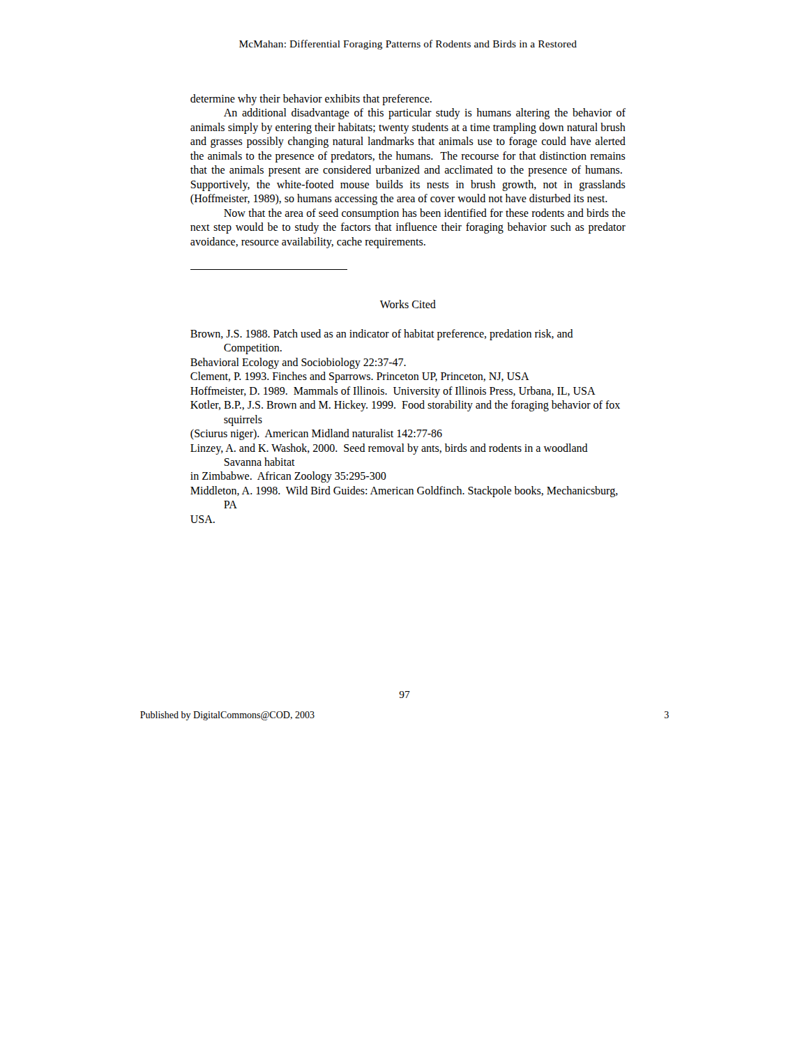McMahan: Differential Foraging Patterns of Rodents and Birds in a Restored
determine why their behavior exhibits that preference.
An additional disadvantage of this particular study is humans altering the behavior of animals simply by entering their habitats; twenty students at a time trampling down natural brush and grasses possibly changing natural landmarks that animals use to forage could have alerted the animals to the presence of predators, the humans. The recourse for that distinction remains that the animals present are considered urbanized and acclimated to the presence of humans. Supportively, the white-footed mouse builds its nests in brush growth, not in grasslands (Hoffmeister, 1989), so humans accessing the area of cover would not have disturbed its nest.
Now that the area of seed consumption has been identified for these rodents and birds the next step would be to study the factors that influence their foraging behavior such as predator avoidance, resource availability, cache requirements.
Works Cited
Brown, J.S. 1988. Patch used as an indicator of habitat preference, predation risk, and Competition. Behavioral Ecology and Sociobiology 22:37-47.
Clement, P. 1993. Finches and Sparrows. Princeton UP, Princeton, NJ, USA
Hoffmeister, D. 1989. Mammals of Illinois. University of Illinois Press, Urbana, IL, USA
Kotler, B.P., J.S. Brown and M. Hickey. 1999. Food storability and the foraging behavior of fox squirrels (Sciurus niger). American Midland naturalist 142:77-86
Linzey, A. and K. Washok, 2000. Seed removal by ants, birds and rodents in a woodland Savanna habitat in Zimbabwe. African Zoology 35:295-300
Middleton, A. 1998. Wild Bird Guides: American Goldfinch. Stackpole books, Mechanicsburg, PA USA.
97
Published by DigitalCommons@COD, 2003 3